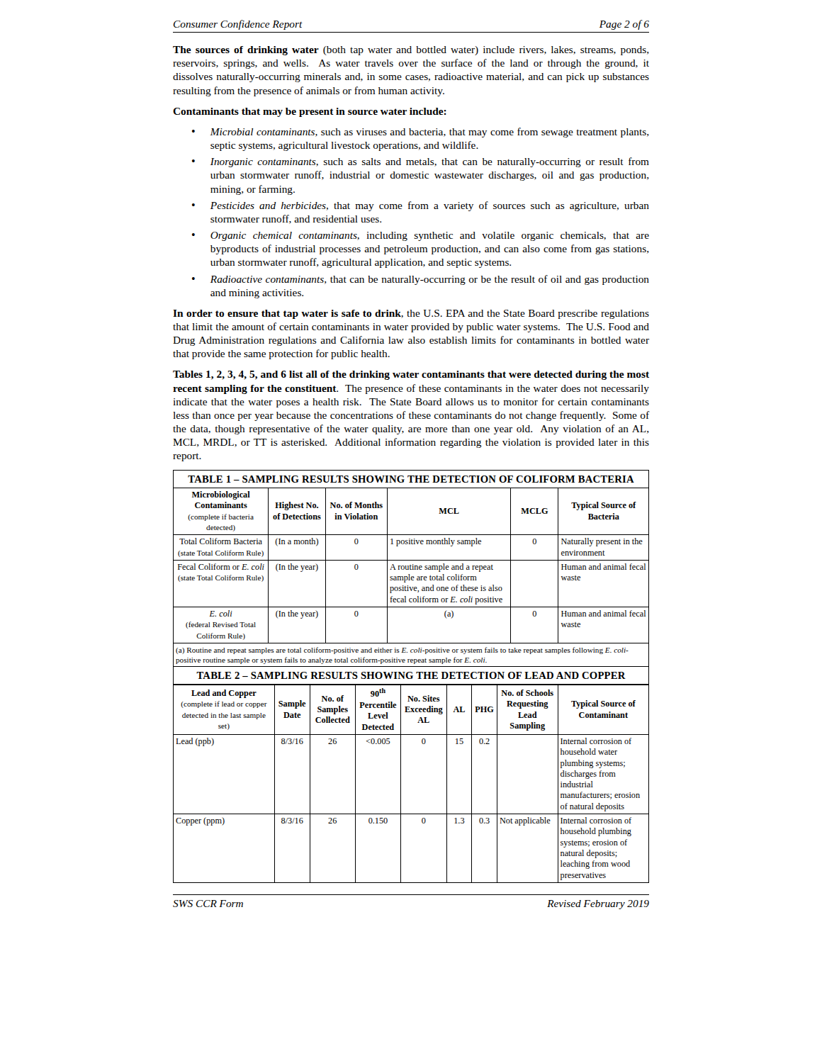Consumer Confidence Report Page 2 of 6
The sources of drinking water (both tap water and bottled water) include rivers, lakes, streams, ponds, reservoirs, springs, and wells. As water travels over the surface of the land or through the ground, it dissolves naturally-occurring minerals and, in some cases, radioactive material, and can pick up substances resulting from the presence of animals or from human activity.
Contaminants that may be present in source water include:
Microbial contaminants, such as viruses and bacteria, that may come from sewage treatment plants, septic systems, agricultural livestock operations, and wildlife.
Inorganic contaminants, such as salts and metals, that can be naturally-occurring or result from urban stormwater runoff, industrial or domestic wastewater discharges, oil and gas production, mining, or farming.
Pesticides and herbicides, that may come from a variety of sources such as agriculture, urban stormwater runoff, and residential uses.
Organic chemical contaminants, including synthetic and volatile organic chemicals, that are byproducts of industrial processes and petroleum production, and can also come from gas stations, urban stormwater runoff, agricultural application, and septic systems.
Radioactive contaminants, that can be naturally-occurring or be the result of oil and gas production and mining activities.
In order to ensure that tap water is safe to drink, the U.S. EPA and the State Board prescribe regulations that limit the amount of certain contaminants in water provided by public water systems. The U.S. Food and Drug Administration regulations and California law also establish limits for contaminants in bottled water that provide the same protection for public health.
Tables 1, 2, 3, 4, 5, and 6 list all of the drinking water contaminants that were detected during the most recent sampling for the constituent. The presence of these contaminants in the water does not necessarily indicate that the water poses a health risk. The State Board allows us to monitor for certain contaminants less than once per year because the concentrations of these contaminants do not change frequently. Some of the data, though representative of the water quality, are more than one year old. Any violation of an AL, MCL, MRDL, or TT is asterisked. Additional information regarding the violation is provided later in this report.
| TABLE 1 – SAMPLING RESULTS SHOWING THE DETECTION OF COLIFORM BACTERIA |
| Microbiological Contaminants (complete if bacteria detected) | Highest No. of Detections | No. of Months in Violation | MCL | MCLG | Typical Source of Bacteria |
| Total Coliform Bacteria (state Total Coliform Rule) | (In a month) | 0 | 1 positive monthly sample | 0 | Naturally present in the environment |
| Fecal Coliform or E. coli (state Total Coliform Rule) | (In the year) | 0 | A routine sample and a repeat sample are total coliform positive, and one of these is also fecal coliform or E. coli positive | | Human and animal fecal waste |
| E. coli (federal Revised Total Coliform Rule) | (In the year) | 0 | (a) | 0 | Human and animal fecal waste |
| (a) Routine and repeat samples are total coliform-positive and either is E. coli -positive or system fails to take repeat samples following E. coli -positive routine sample or system fails to analyze total coliform-positive repeat sample for E. coli . |
| TABLE 2 – SAMPLING RESULTS SHOWING THE DETECTION OF LEAD AND COPPER |
| Lead and Copper (complete if lead or copper detected in the last sample set) | Sample Date | No. of Samples Collected | 90 th Percentile Level Detected | No. Sites Exceeding AL | AL | PHG | No. of Schools Requesting Lead Sampling | Typical Source of Contaminant |
| Lead (ppb) | 8/3/16 | 26 | <0.005 | 0 | 15 | 0.2 | | Internal corrosion of household water plumbing systems; discharges from industrial manufacturers; erosion of natural deposits |
| Copper (ppm) | 8/3/16 | 26 | 0.150 | 0 | 1.3 | 0.3 | Not applicable | Internal corrosion of household plumbing systems; erosion of natural deposits; leaching from wood preservatives |
SWS CCR Form Revised February 2019